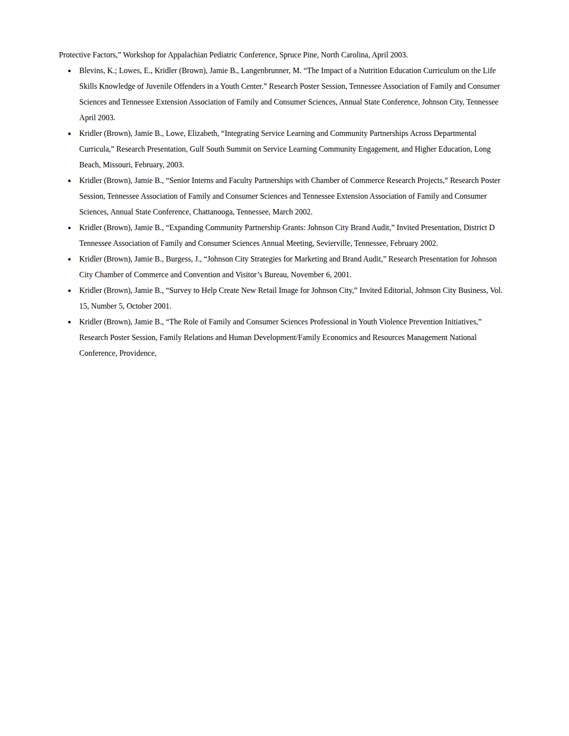Protective Factors,” Workshop for Appalachian Pediatric Conference, Spruce Pine, North Carolina, April 2003.
Blevins, K.; Lowes, E., Kridler (Brown), Jamie B., Langenbrunner, M. “The Impact of a Nutrition Education Curriculum on the Life Skills Knowledge of Juvenile Offenders in a Youth Center.” Research Poster Session, Tennessee Association of Family and Consumer Sciences and Tennessee Extension Association of Family and Consumer Sciences, Annual State Conference, Johnson City, Tennessee April 2003.
Kridler (Brown), Jamie B., Lowe, Elizabeth, “Integrating Service Learning and Community Partnerships Across Departmental Curricula,” Research Presentation, Gulf South Summit on Service Learning Community Engagement, and Higher Education, Long Beach, Missouri, February, 2003.
Kridler (Brown), Jamie B., “Senior Interns and Faculty Partnerships with Chamber of Commerce Research Projects,” Research Poster Session, Tennessee Association of Family and Consumer Sciences and Tennessee Extension Association of Family and Consumer Sciences, Annual State Conference, Chattanooga, Tennessee, March 2002.
Kridler (Brown), Jamie B., “Expanding Community Partnership Grants: Johnson City Brand Audit,” Invited Presentation, District D Tennessee Association of Family and Consumer Sciences Annual Meeting, Sevierville, Tennessee, February 2002.
Kridler (Brown), Jamie B., Burgess, J., “Johnson City Strategies for Marketing and Brand Audit,” Research Presentation for Johnson City Chamber of Commerce and Convention and Visitor’s Bureau, November 6, 2001.
Kridler (Brown), Jamie B., “Survey to Help Create New Retail Image for Johnson City,” Invited Editorial, Johnson City Business, Vol. 15, Number 5, October 2001.
Kridler (Brown), Jamie B., “The Role of Family and Consumer Sciences Professional in Youth Violence Prevention Initiatives,” Research Poster Session, Family Relations and Human Development/Family Economics and Resources Management National Conference, Providence,